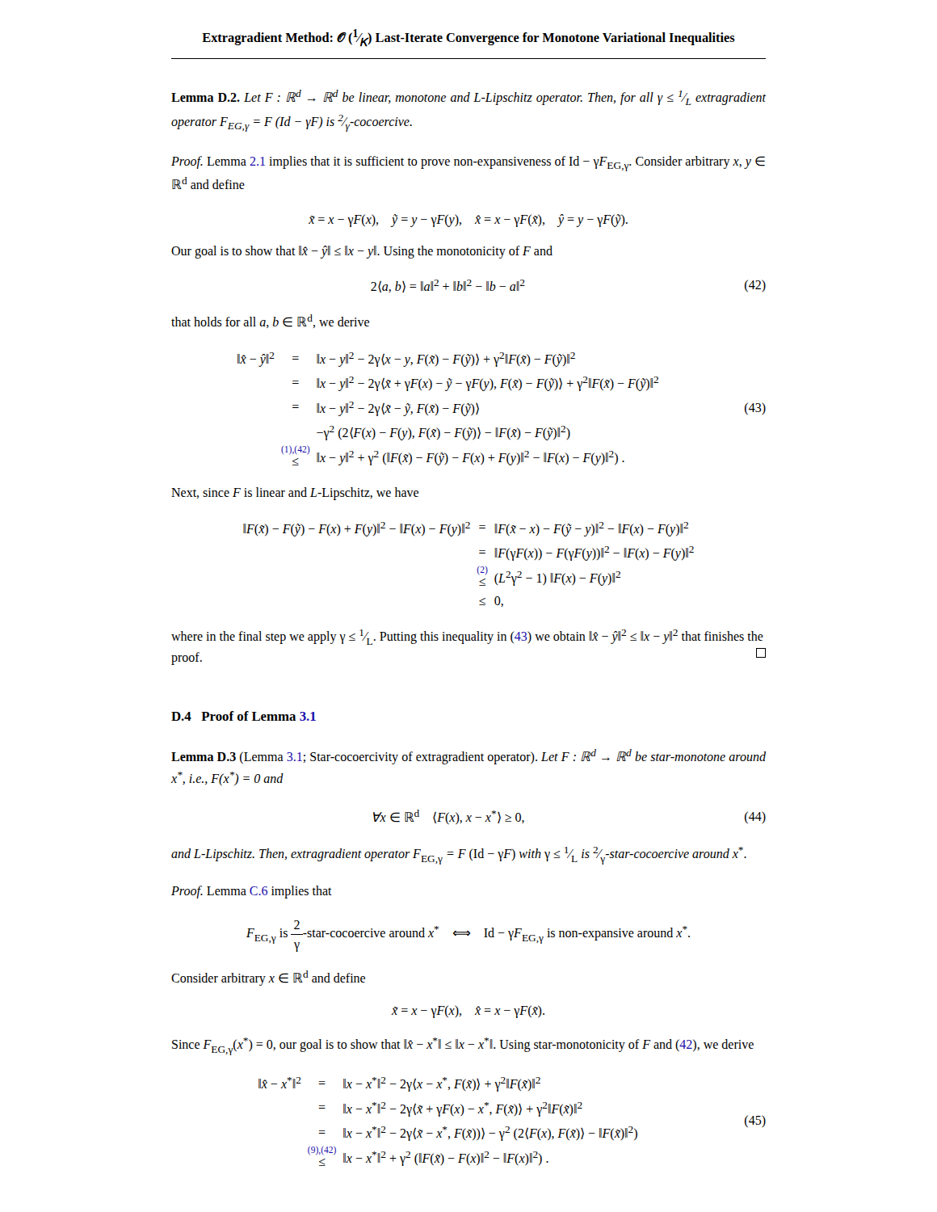Extragradient Method: 𝒪 (1⁄𝐾) Last-Iterate Convergence for Monotone Variational Inequalities
Lemma D.2. Let F : ℝd → ℝd be linear, monotone and L-Lipschitz operator. Then, for all γ ≤ 1⁄L extragradient operator FEG,γ = F (Id − γF) is 2⁄γ-cocoercive.
Proof. Lemma 2.1 implies that it is sufficient to prove non-expansiveness of Id − γFEG,γ. Consider arbitrary x, y ∈ ℝd and define
x̃ = x − γF(x), ỹ = y − γF(y), x̂ = x − γF(x̃), ŷ = y − γF(ỹ).
Our goal is to show that ‖x̂ − ŷ‖ ≤ ‖x − y‖. Using the monotonicity of F and
2⟨a, b⟩ = ‖a‖2 + ‖b‖2 − ‖b − a‖2
(42)
that holds for all a, b ∈ ℝd, we derive
| ‖ x̂ − ŷ ‖ 2 | = | ‖ x − y ‖ 2 − 2γ⟨ x − y , F ( x̃ ) − F ( ỹ )⟩ + γ 2 ‖ F ( x̃ ) − F ( ỹ )‖ 2 |
| | = | ‖ x − y ‖ 2 − 2γ⟨ x̃ + γ F ( x ) − ỹ − γ F ( y ), F ( x̃ ) − F ( ỹ )⟩ + γ 2 ‖ F ( x̃ ) − F ( ỹ )‖ 2 |
| | = | ‖ x − y ‖ 2 − 2γ⟨ x̃ − ỹ , F ( x̃ ) − F ( ỹ )⟩ |
| | | −γ 2 (2⟨ F ( x ) − F ( y ), F ( x̃ ) − F ( ỹ )⟩ − ‖ F ( x̃ ) − F ( ỹ )‖ 2 ) |
| | (1),(42) ≤ | ‖ x − y ‖ 2 + γ 2 (‖ F ( x̃ ) − F ( ỹ ) − F ( x ) + F ( y )‖ 2 − ‖ F ( x ) − F ( y )‖ 2 ) . |
(43)
Next, since F is linear and L-Lipschitz, we have
| ‖ F ( x̃ ) − F ( ỹ ) − F ( x ) + F ( y )‖ 2 − ‖ F ( x ) − F ( y )‖ 2 | = | ‖ F ( x̃ − x ) − F ( ỹ − y )‖ 2 − ‖ F ( x ) − F ( y )‖ 2 |
| | = | ‖ F (γ F ( x )) − F (γ F ( y ))‖ 2 − ‖ F ( x ) − F ( y )‖ 2 |
| | (2) ≤ | ( L 2 γ 2 − 1) ‖ F ( x ) − F ( y )‖ 2 |
| | ≤ | 0, |
where in the final step we apply γ ≤ 1⁄L. Putting this inequality in (43) we obtain ‖x̂ − ŷ‖2 ≤ ‖x − y‖2 that finishes the proof.
D.4 Proof of Lemma 3.1
Lemma D.3 (Lemma 3.1; Star-cocoercivity of extragradient operator). Let F : ℝd → ℝd be star-monotone around x*, i.e., F(x*) = 0 and
∀x ∈ ℝd ⟨F(x), x − x*⟩ ≥ 0,
(44)
and L-Lipschitz. Then, extragradient operator FEG,γ = F (Id − γF) with γ ≤ 1⁄L is 2⁄γ-star-cocoercive around x*.
Proof. Lemma C.6 implies that
FEG,γ is 2 γ-star-cocoercive around x* ⟺ Id − γFEG,γ is non-expansive around x*.
Consider arbitrary x ∈ ℝd and define
x̃ = x − γF(x), x̂ = x − γF(x̃).
Since FEG,γ(x*) = 0, our goal is to show that ‖x̂ − x*‖ ≤ ‖x − x*‖. Using star-monotonicity of F and (42), we derive
| ‖ x̂ − x * ‖ 2 | = | ‖ x − x * ‖ 2 − 2γ⟨ x − x * , F ( x̃ )⟩ + γ 2 ‖ F ( x̃ )‖ 2 |
| | = | ‖ x − x * ‖ 2 − 2γ⟨ x̃ + γ F ( x ) − x * , F ( x̃ )⟩ + γ 2 ‖ F ( x̃ )‖ 2 |
| | = | ‖ x − x * ‖ 2 − 2γ⟨ x̃ − x * , F ( x̃ ))⟩ − γ 2 (2⟨ F ( x ), F ( x̃ )⟩ − ‖ F ( x̃ )‖ 2 ) |
| | (9),(42) ≤ | ‖ x − x * ‖ 2 + γ 2 (‖ F ( x̃ ) − F ( x )‖ 2 − ‖ F ( x )‖ 2 ) . |
(45)